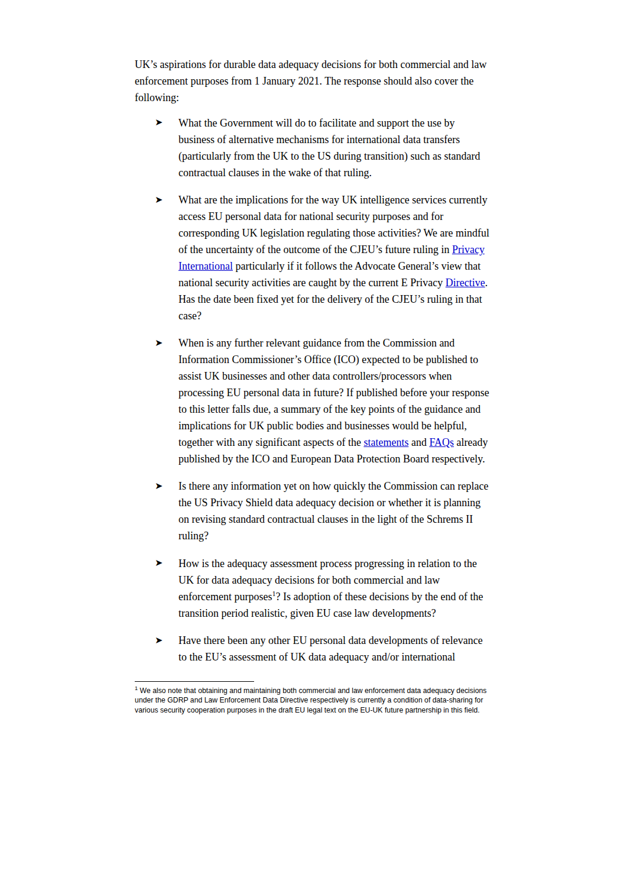UK’s aspirations for durable data adequacy decisions for both commercial and law enforcement purposes from 1 January 2021. The response should also cover the following:
What the Government will do to facilitate and support the use by business of alternative mechanisms for international data transfers (particularly from the UK to the US during transition) such as standard contractual clauses in the wake of that ruling.
What are the implications for the way UK intelligence services currently access EU personal data for national security purposes and for corresponding UK legislation regulating those activities? We are mindful of the uncertainty of the outcome of the CJEU’s future ruling in Privacy International particularly if it follows the Advocate General’s view that national security activities are caught by the current E Privacy Directive. Has the date been fixed yet for the delivery of the CJEU’s ruling in that case?
When is any further relevant guidance from the Commission and Information Commissioner’s Office (ICO) expected to be published to assist UK businesses and other data controllers/processors when processing EU personal data in future? If published before your response to this letter falls due, a summary of the key points of the guidance and implications for UK public bodies and businesses would be helpful, together with any significant aspects of the statements and FAQs already published by the ICO and European Data Protection Board respectively.
Is there any information yet on how quickly the Commission can replace the US Privacy Shield data adequacy decision or whether it is planning on revising standard contractual clauses in the light of the Schrems II ruling?
How is the adequacy assessment process progressing in relation to the UK for data adequacy decisions for both commercial and law enforcement purposes1? Is adoption of these decisions by the end of the transition period realistic, given EU case law developments?
Have there been any other EU personal data developments of relevance to the EU’s assessment of UK data adequacy and/or international
1 We also note that obtaining and maintaining both commercial and law enforcement data adequacy decisions under the GDRP and Law Enforcement Data Directive respectively is currently a condition of data-sharing for various security cooperation purposes in the draft EU legal text on the EU-UK future partnership in this field.